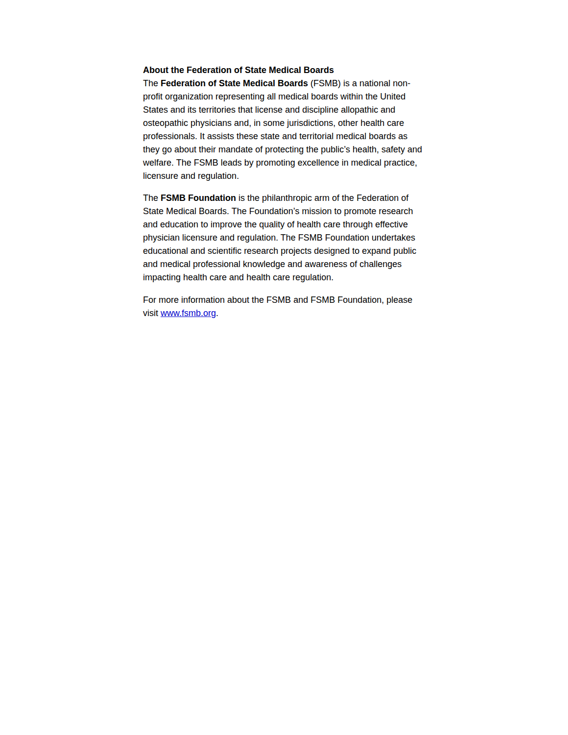About the Federation of State Medical Boards
The Federation of State Medical Boards (FSMB) is a national non-profit organization representing all medical boards within the United States and its territories that license and discipline allopathic and osteopathic physicians and, in some jurisdictions, other health care professionals. It assists these state and territorial medical boards as they go about their mandate of protecting the public’s health, safety and welfare. The FSMB leads by promoting excellence in medical practice, licensure and regulation.
The FSMB Foundation is the philanthropic arm of the Federation of State Medical Boards. The Foundation’s mission to promote research and education to improve the quality of health care through effective physician licensure and regulation. The FSMB Foundation undertakes educational and scientific research projects designed to expand public and medical professional knowledge and awareness of challenges impacting health care and health care regulation.
For more information about the FSMB and FSMB Foundation, please visit www.fsmb.org.